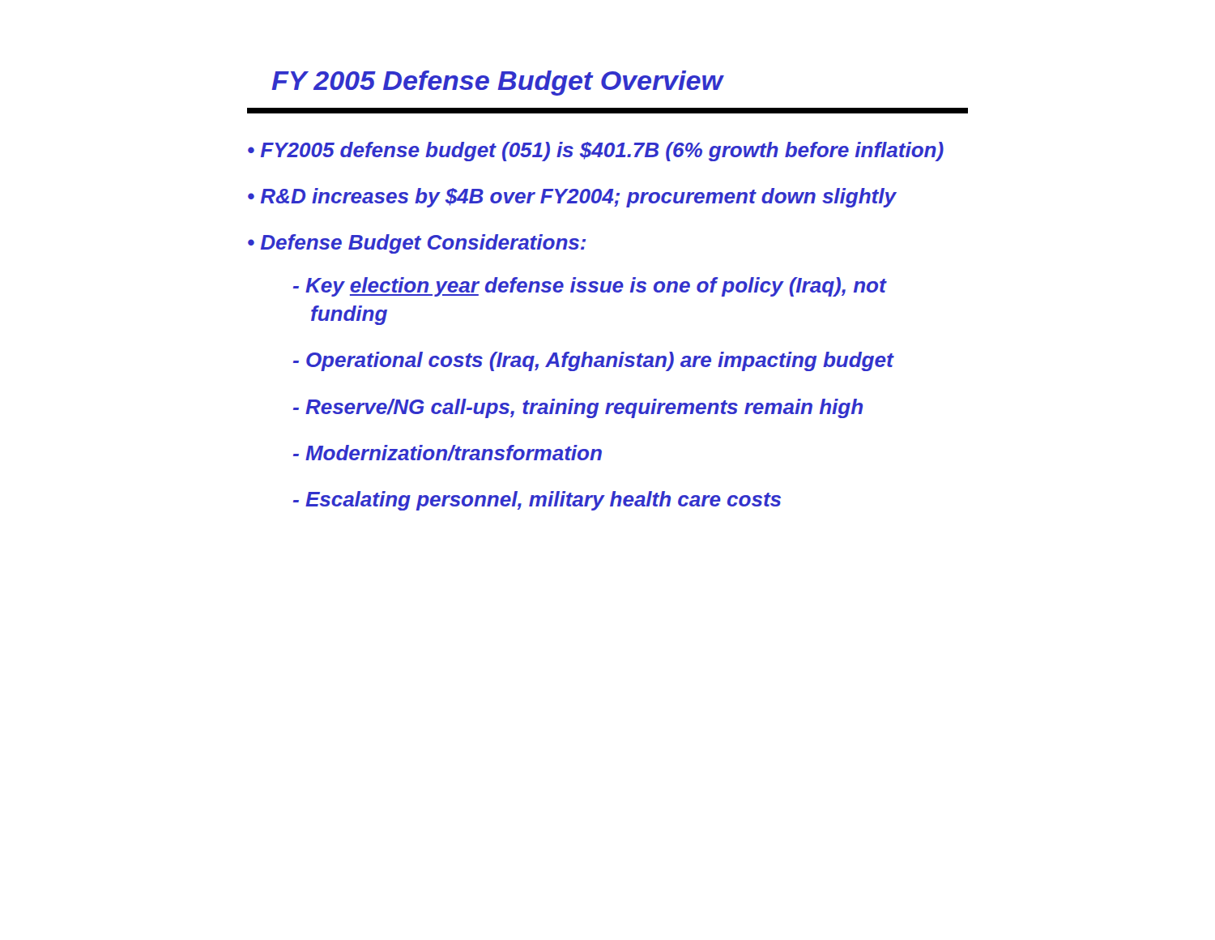FY 2005 Defense Budget Overview
FY2005 defense budget (051) is $401.7B (6% growth before inflation)
R&D increases by $4B over FY2004; procurement down slightly
Defense Budget Considerations:
Key election year defense issue is one of policy (Iraq), not funding
Operational costs (Iraq, Afghanistan) are impacting budget
Reserve/NG call-ups, training requirements remain high
Modernization/transformation
Escalating personnel, military health care costs